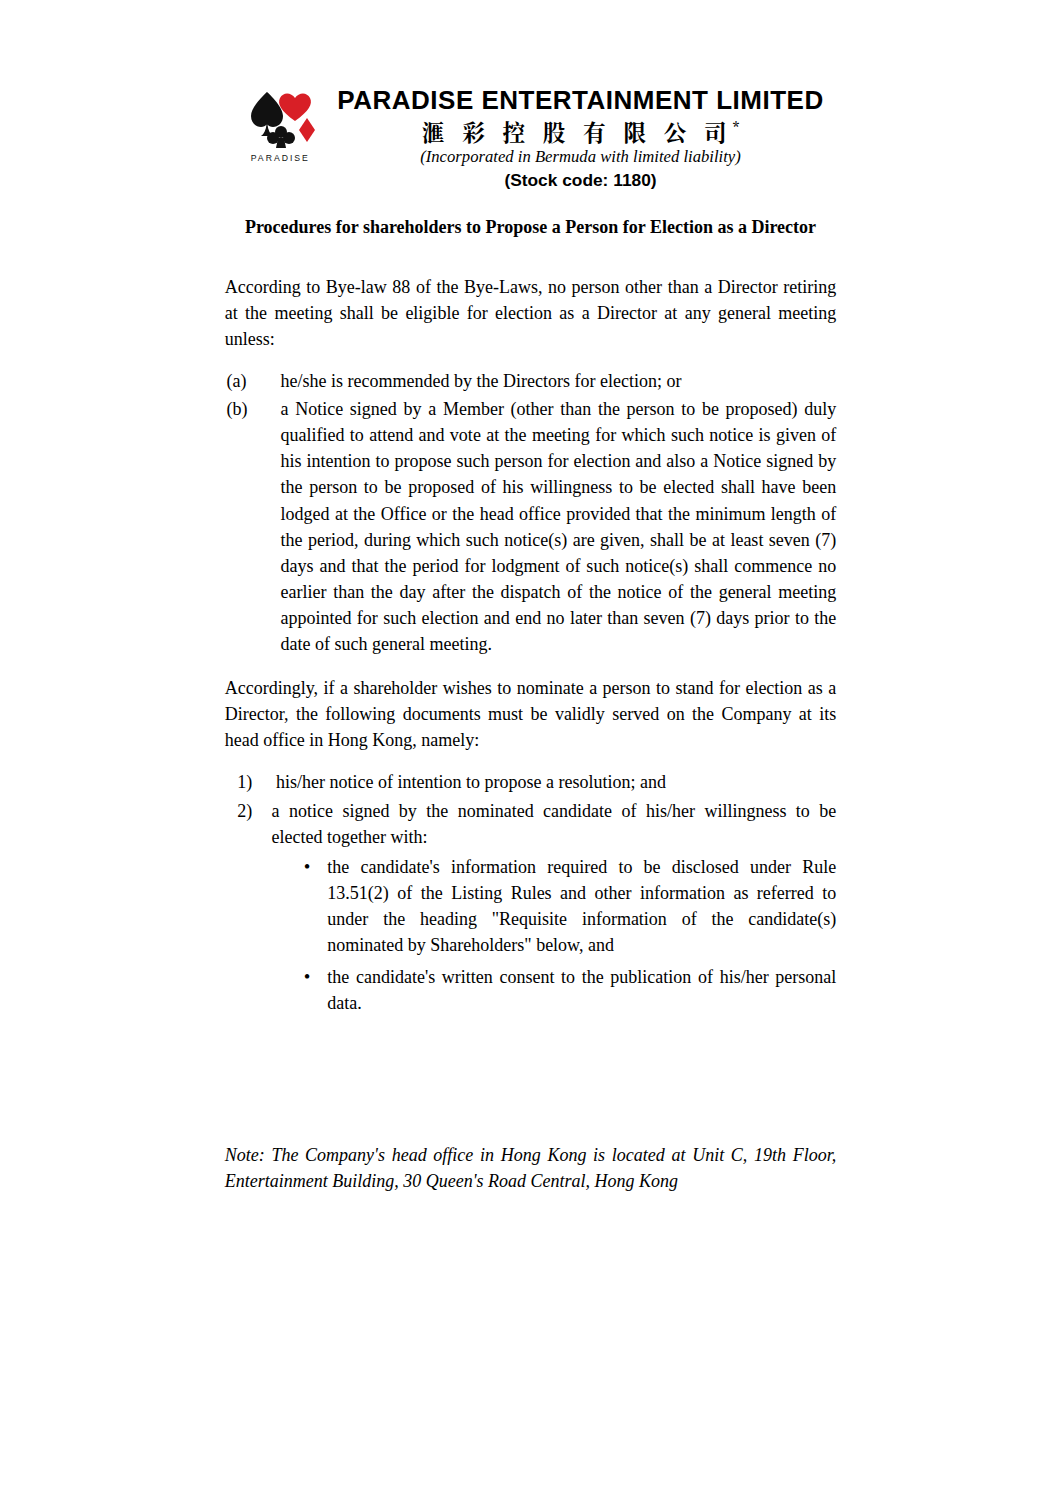PARADISE
PARADISE ENTERTAINMENT LIMITED
滙 彩 控 股 有 限 公 司*
(Incorporated in Bermuda with limited liability)
(Stock code: 1180)
Procedures for shareholders to Propose a Person for Election as a Director
According to Bye-law 88 of the Bye-Laws, no person other than a Director retiring at the meeting shall be eligible for election as a Director at any general meeting unless:
(a)
he/she is recommended by the Directors for election; or
(b)
a Notice signed by a Member (other than the person to be proposed) duly qualified to attend and vote at the meeting for which such notice is given of his intention to propose such person for election and also a Notice signed by the person to be proposed of his willingness to be elected shall have been lodged at the Office or the head office provided that the minimum length of the period, during which such notice(s) are given, shall be at least seven (7) days and that the period for lodgment of such notice(s) shall commence no earlier than the day after the dispatch of the notice of the general meeting appointed for such election and end no later than seven (7) days prior to the date of such general meeting.
Accordingly, if a shareholder wishes to nominate a person to stand for election as a Director, the following documents must be validly served on the Company at its head office in Hong Kong, namely:
1) his/her notice of intention to propose a resolution; and
2) a notice signed by the nominated candidate of his/her willingness to be elected together with:
the candidate's information required to be disclosed under Rule 13.51(2) of the Listing Rules and other information as referred to under the heading "Requisite information of the candidate(s) nominated by Shareholders" below, and
the candidate's written consent to the publication of his/her personal data.
Note: The Company's head office in Hong Kong is located at Unit C, 19th Floor, Entertainment Building, 30 Queen's Road Central, Hong Kong